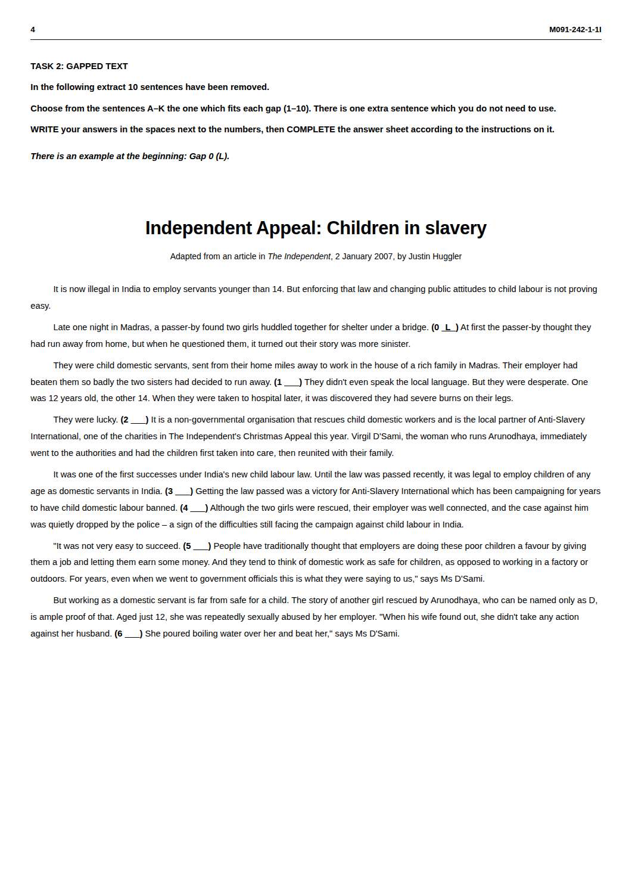4 M091-242-1-1I
TASK 2: GAPPED TEXT
In the following extract 10 sentences have been removed.
Choose from the sentences A–K the one which fits each gap (1–10). There is one extra sentence which you do not need to use.
WRITE your answers in the spaces next to the numbers, then COMPLETE the answer sheet according to the instructions on it.
There is an example at the beginning: Gap 0 (L).
Independent Appeal: Children in slavery
Adapted from an article in The Independent, 2 January 2007, by Justin Huggler
It is now illegal in India to employ servants younger than 14. But enforcing that law and changing public attitudes to child labour is not proving easy.
Late one night in Madras, a passer-by found two girls huddled together for shelter under a bridge. (0 L ) At first the passer-by thought they had run away from home, but when he questioned them, it turned out their story was more sinister.
They were child domestic servants, sent from their home miles away to work in the house of a rich family in Madras. Their employer had beaten them so badly the two sisters had decided to run away. (1 ) They didn't even speak the local language. But they were desperate. One was 12 years old, the other 14. When they were taken to hospital later, it was discovered they had severe burns on their legs.
They were lucky. (2 ) It is a non-governmental organisation that rescues child domestic workers and is the local partner of Anti-Slavery International, one of the charities in The Independent's Christmas Appeal this year. Virgil D'Sami, the woman who runs Arunodhaya, immediately went to the authorities and had the children first taken into care, then reunited with their family.
It was one of the first successes under India's new child labour law. Until the law was passed recently, it was legal to employ children of any age as domestic servants in India. (3 ) Getting the law passed was a victory for Anti-Slavery International which has been campaigning for years to have child domestic labour banned. (4 ) Although the two girls were rescued, their employer was well connected, and the case against him was quietly dropped by the police – a sign of the difficulties still facing the campaign against child labour in India.
"It was not very easy to succeed. (5 ) People have traditionally thought that employers are doing these poor children a favour by giving them a job and letting them earn some money. And they tend to think of domestic work as safe for children, as opposed to working in a factory or outdoors. For years, even when we went to government officials this is what they were saying to us," says Ms D'Sami.
But working as a domestic servant is far from safe for a child. The story of another girl rescued by Arunodhaya, who can be named only as D, is ample proof of that. Aged just 12, she was repeatedly sexually abused by her employer. "When his wife found out, she didn't take any action against her husband. (6 ) She poured boiling water over her and beat her," says Ms D'Sami.